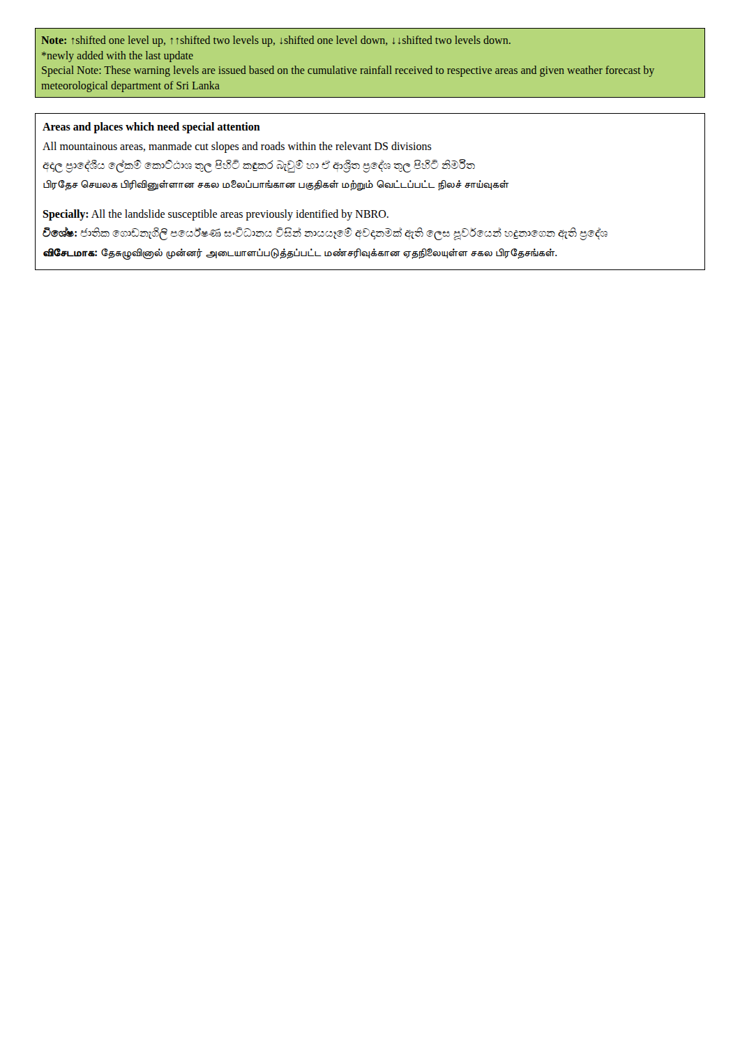Note: ↑shifted one level up, ↑↑shifted two levels up, ↓shifted one level down, ↓↓shifted two levels down.
*newly added with the last update
Special Note: These warning levels are issued based on the cumulative rainfall received to respective areas and given weather forecast by meteorological department of Sri Lanka
Areas and places which need special attention
All mountainous areas, manmade cut slopes and roads within the relevant DS divisions
අදාල ප්‍රාදේශීය ලේකම් කොට්ඨාශ තුල පිහිටි කඳුකර බැවුම් හා ඒ ආශ්‍රිත ප්‍රදේශ තුල පිහිටි නිර්මිත
பிரதேச செயலக பிரிவினுள்ளான சகல மலைப்பாங்கான பகுதிகள் மற்றும் வெட்டப்பட்ட நிலச் சாய்வுகள்
Specially: All the landslide susceptible areas previously identified by NBRO.
විශේෂ: ජාතික ගොඩනැගිලි පර්යේෂණ සංවිධානය විසින් නායයෑමේ අවදානමක් ඇති ලෙස පූර්වයෙන් හදුනාගෙන ඇති ප්‍රදේශ
விசேடமாக: தேசுழுவினால் முன்னர் அடையாளப்படுத்தப்பட்ட மண்சரிவுக்கான ஏதநிலையுள்ள சகல பிரதேசங்கள்.